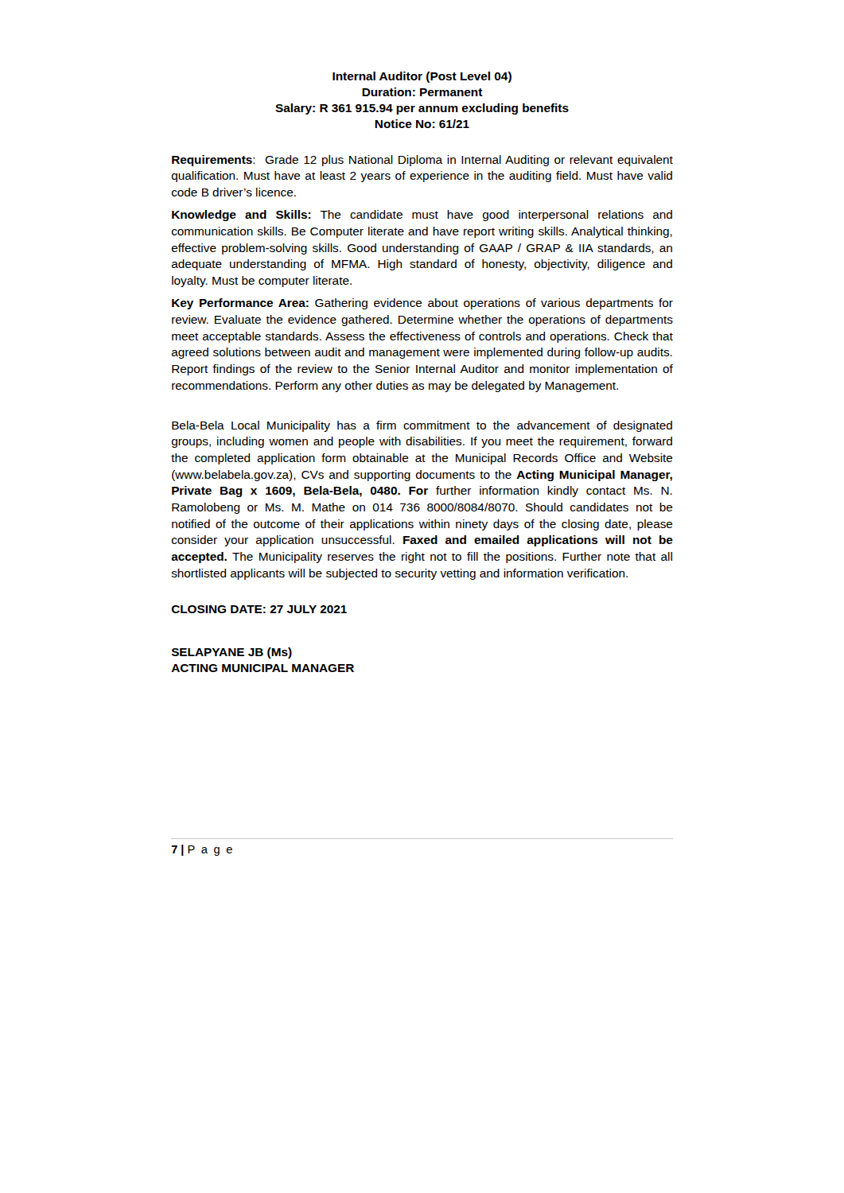Internal Auditor (Post Level 04)
Duration: Permanent
Salary: R 361 915.94 per annum excluding benefits
Notice No: 61/21
Requirements: Grade 12 plus National Diploma in Internal Auditing or relevant equivalent qualification. Must have at least 2 years of experience in the auditing field. Must have valid code B driver’s licence.
Knowledge and Skills: The candidate must have good interpersonal relations and communication skills. Be Computer literate and have report writing skills. Analytical thinking, effective problem-solving skills. Good understanding of GAAP / GRAP & IIA standards, an adequate understanding of MFMA. High standard of honesty, objectivity, diligence and loyalty. Must be computer literate.
Key Performance Area: Gathering evidence about operations of various departments for review. Evaluate the evidence gathered. Determine whether the operations of departments meet acceptable standards. Assess the effectiveness of controls and operations. Check that agreed solutions between audit and management were implemented during follow-up audits. Report findings of the review to the Senior Internal Auditor and monitor implementation of recommendations. Perform any other duties as may be delegated by Management.
Bela-Bela Local Municipality has a firm commitment to the advancement of designated groups, including women and people with disabilities. If you meet the requirement, forward the completed application form obtainable at the Municipal Records Office and Website (www.belabela.gov.za), CVs and supporting documents to the Acting Municipal Manager, Private Bag x 1609, Bela-Bela, 0480. For further information kindly contact Ms. N. Ramolobeng or Ms. M. Mathe on 014 736 8000/8084/8070. Should candidates not be notified of the outcome of their applications within ninety days of the closing date, please consider your application unsuccessful. Faxed and emailed applications will not be accepted. The Municipality reserves the right not to fill the positions. Further note that all shortlisted applicants will be subjected to security vetting and information verification.
CLOSING DATE: 27 JULY 2021
SELAPYANE JB (Ms)
ACTING MUNICIPAL MANAGER
7 | P a g e